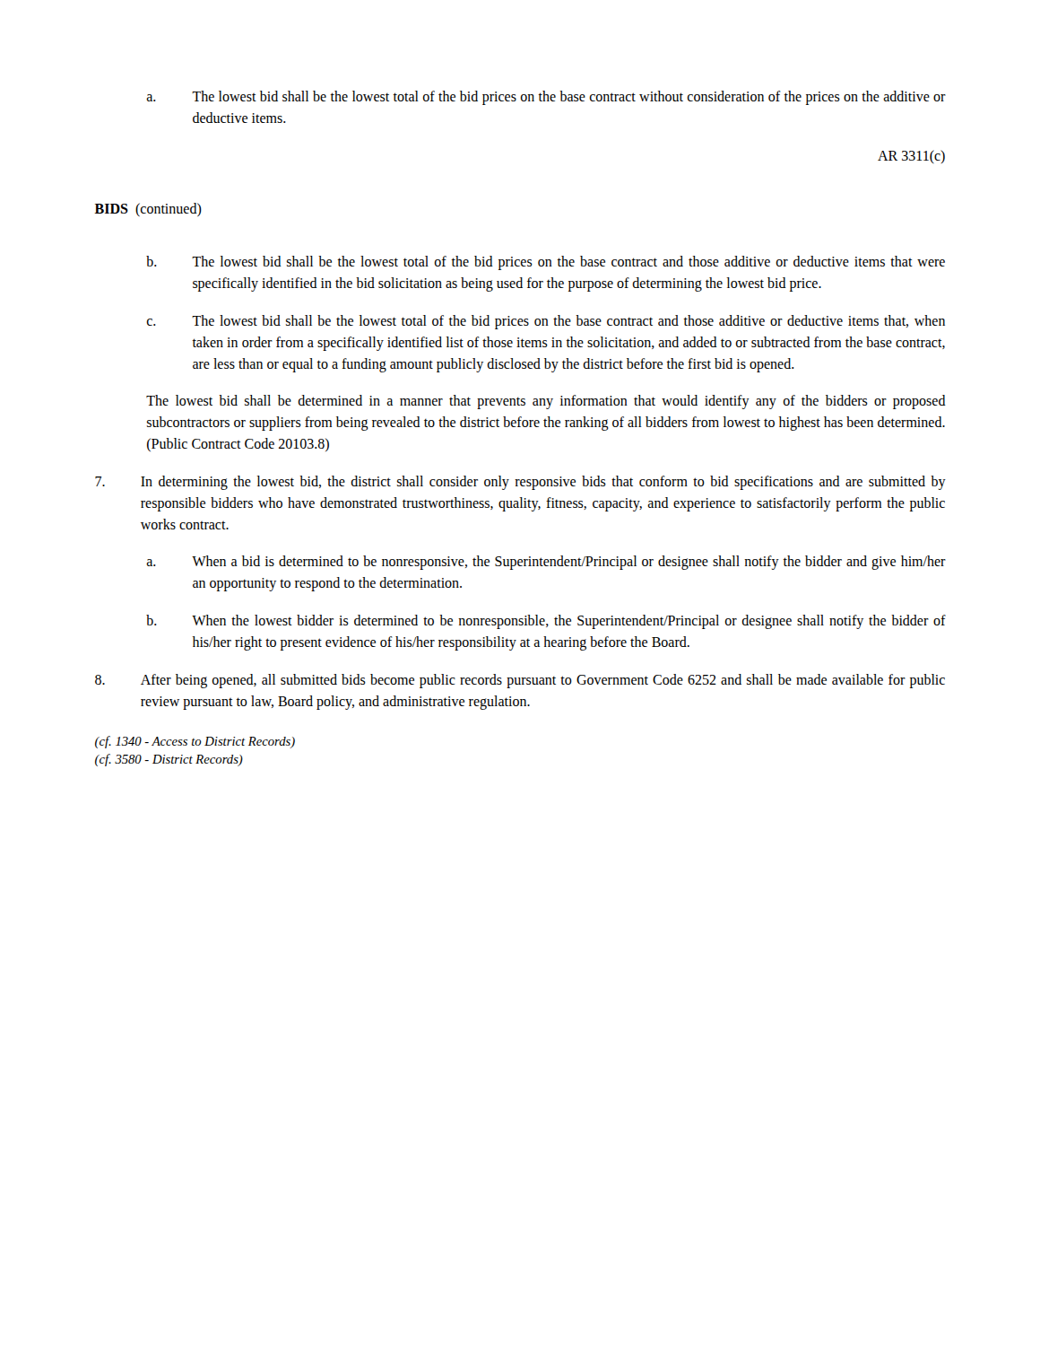a.
The lowest bid shall be the lowest total of the bid prices on the base contract without consideration of the prices on the additive or deductive items.
AR 3311(c)
BIDS (continued)
b.
The lowest bid shall be the lowest total of the bid prices on the base contract and those additive or deductive items that were specifically identified in the bid solicitation as being used for the purpose of determining the lowest bid price.
c.
The lowest bid shall be the lowest total of the bid prices on the base contract and those additive or deductive items that, when taken in order from a specifically identified list of those items in the solicitation, and added to or subtracted from the base contract, are less than or equal to a funding amount publicly disclosed by the district before the first bid is opened.
The lowest bid shall be determined in a manner that prevents any information that would identify any of the bidders or proposed subcontractors or suppliers from being revealed to the district before the ranking of all bidders from lowest to highest has been determined. (Public Contract Code 20103.8)
7.
In determining the lowest bid, the district shall consider only responsive bids that conform to bid specifications and are submitted by responsible bidders who have demonstrated trustworthiness, quality, fitness, capacity, and experience to satisfactorily perform the public works contract.
a.
When a bid is determined to be nonresponsive, the Superintendent/Principal or designee shall notify the bidder and give him/her an opportunity to respond to the determination.
b.
When the lowest bidder is determined to be nonresponsible, the Superintendent/Principal or designee shall notify the bidder of his/her right to present evidence of his/her responsibility at a hearing before the Board.
8.
After being opened, all submitted bids become public records pursuant to Government Code 6252 and shall be made available for public review pursuant to law, Board policy, and administrative regulation.
(cf. 1340 - Access to District Records)
(cf. 3580 - District Records)